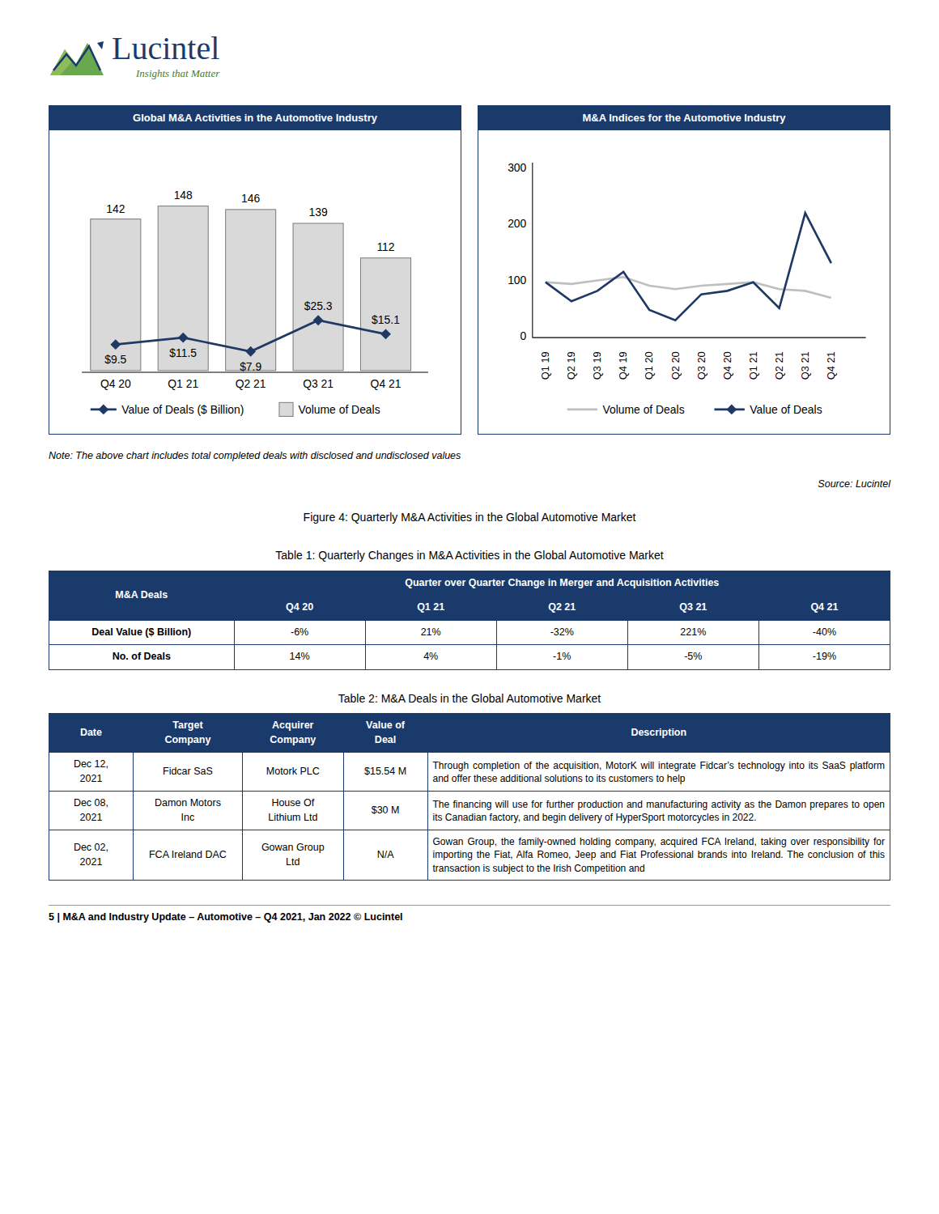Lucintel
Insights that Matter
Global M&A Activities in the Automotive Industry
142 148 146 139 112 $9.5 $11.5 $7.9 $25.3 $15.1 Q4 20 Q1 21 Q2 21 Q3 21 Q4 21 Value of Deals ($ Billion) Volume of Deals
M&A Indices for the Automotive Industry
300 200 100 0 Q1 19 Q2 19 Q3 19 Q4 19 Q1 20 Q2 20 Q3 20 Q4 20 Q1 21 Q2 21 Q3 21 Q4 21 Volume of Deals Value of Deals
Note: The above chart includes total completed deals with disclosed and undisclosed values
Source: Lucintel
Figure 4: Quarterly M&A Activities in the Global Automotive Market
Table 1: Quarterly Changes in M&A Activities in the Global Automotive Market
| M&A Deals | Quarter over Quarter Change in Merger and Acquisition Activities |
| --- | --- |
| Q4 20 | Q1 21 | Q2 21 | Q3 21 | Q4 21 |
| Deal Value ($ Billion) | -6% | 21% | -32% | 221% | -40% |
| No. of Deals | 14% | 4% | -1% | -5% | -19% |
Table 2: M&A Deals in the Global Automotive Market
| Date | Target Company | Acquirer Company | Value of Deal | Description |
| --- | --- | --- | --- | --- |
| Dec 12, 2021 | Fidcar SaS | Motork PLC | $15.54 M | Through completion of the acquisition, MotorK will integrate Fidcar’s technology into its SaaS platform and offer these additional solutions to its customers to help |
| Dec 08, 2021 | Damon Motors Inc | House Of Lithium Ltd | $30 M | The financing will use for further production and manufacturing activity as the Damon prepares to open its Canadian factory, and begin delivery of HyperSport motorcycles in 2022. |
| Dec 02, 2021 | FCA Ireland DAC | Gowan Group Ltd | N/A | Gowan Group, the family-owned holding company, acquired FCA Ireland, taking over responsibility for importing the Fiat, Alfa Romeo, Jeep and Fiat Professional brands into Ireland. The conclusion of this transaction is subject to the Irish Competition and |
5 | M&A and Industry Update – Automotive – Q4 2021, Jan 2022 © Lucintel